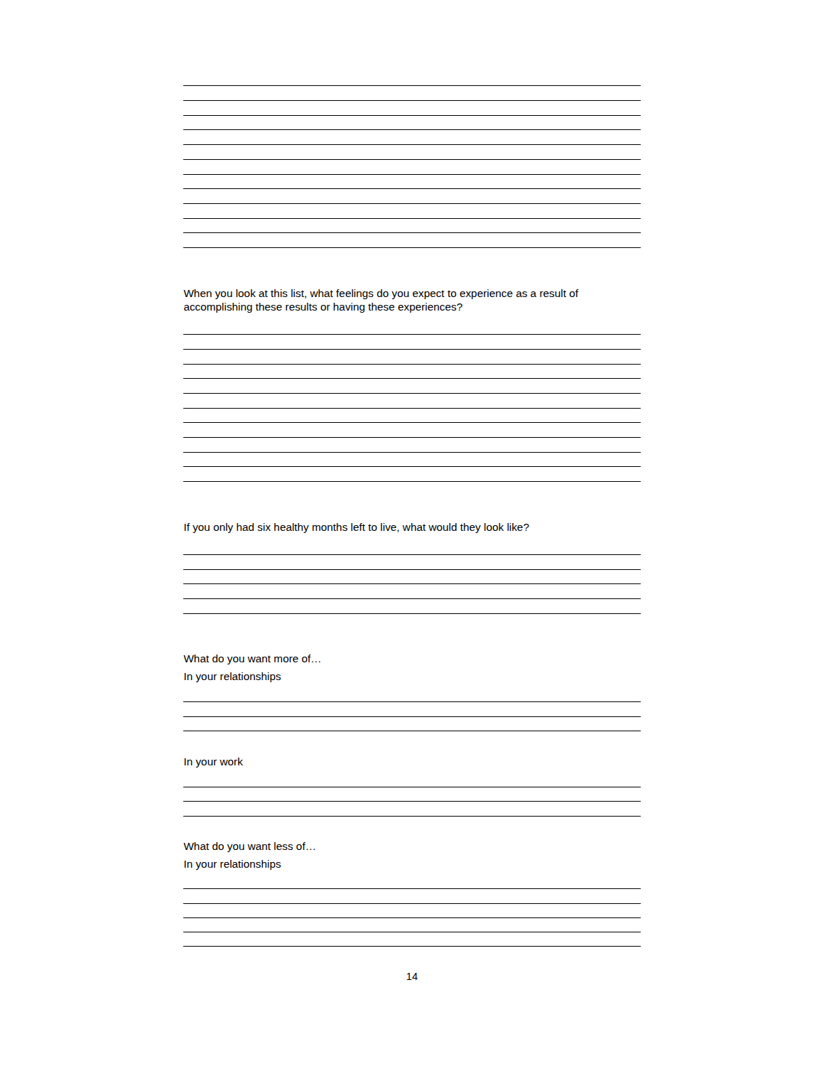When you look at this list, what feelings do you expect to experience as a result of accomplishing these results or having these experiences?
If you only had six healthy months left to live, what would they look like?
What do you want more of…
In your relationships
In your work
What do you want less of…
In your relationships
14